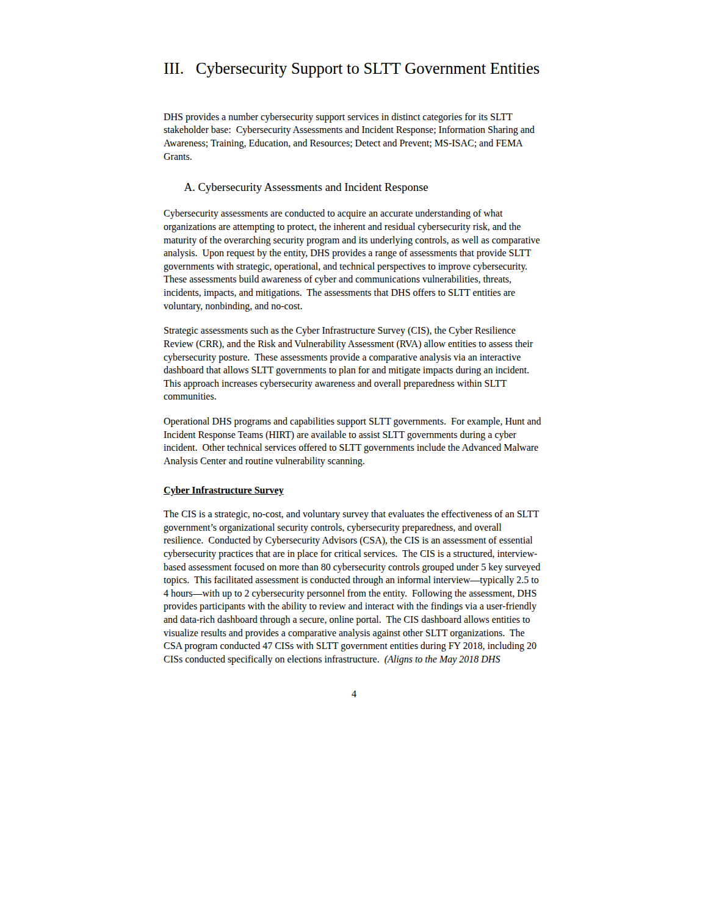III. Cybersecurity Support to SLTT Government Entities
DHS provides a number cybersecurity support services in distinct categories for its SLTT stakeholder base: Cybersecurity Assessments and Incident Response; Information Sharing and Awareness; Training, Education, and Resources; Detect and Prevent; MS-ISAC; and FEMA Grants.
A. Cybersecurity Assessments and Incident Response
Cybersecurity assessments are conducted to acquire an accurate understanding of what organizations are attempting to protect, the inherent and residual cybersecurity risk, and the maturity of the overarching security program and its underlying controls, as well as comparative analysis. Upon request by the entity, DHS provides a range of assessments that provide SLTT governments with strategic, operational, and technical perspectives to improve cybersecurity. These assessments build awareness of cyber and communications vulnerabilities, threats, incidents, impacts, and mitigations. The assessments that DHS offers to SLTT entities are voluntary, nonbinding, and no-cost.
Strategic assessments such as the Cyber Infrastructure Survey (CIS), the Cyber Resilience Review (CRR), and the Risk and Vulnerability Assessment (RVA) allow entities to assess their cybersecurity posture. These assessments provide a comparative analysis via an interactive dashboard that allows SLTT governments to plan for and mitigate impacts during an incident. This approach increases cybersecurity awareness and overall preparedness within SLTT communities.
Operational DHS programs and capabilities support SLTT governments. For example, Hunt and Incident Response Teams (HIRT) are available to assist SLTT governments during a cyber incident. Other technical services offered to SLTT governments include the Advanced Malware Analysis Center and routine vulnerability scanning.
Cyber Infrastructure Survey
The CIS is a strategic, no-cost, and voluntary survey that evaluates the effectiveness of an SLTT government’s organizational security controls, cybersecurity preparedness, and overall resilience. Conducted by Cybersecurity Advisors (CSA), the CIS is an assessment of essential cybersecurity practices that are in place for critical services. The CIS is a structured, interview-based assessment focused on more than 80 cybersecurity controls grouped under 5 key surveyed topics. This facilitated assessment is conducted through an informal interview—typically 2.5 to 4 hours—with up to 2 cybersecurity personnel from the entity. Following the assessment, DHS provides participants with the ability to review and interact with the findings via a user-friendly and data-rich dashboard through a secure, online portal. The CIS dashboard allows entities to visualize results and provides a comparative analysis against other SLTT organizations. The CSA program conducted 47 CISs with SLTT government entities during FY 2018, including 20 CISs conducted specifically on elections infrastructure. (Aligns to the May 2018 DHS
4